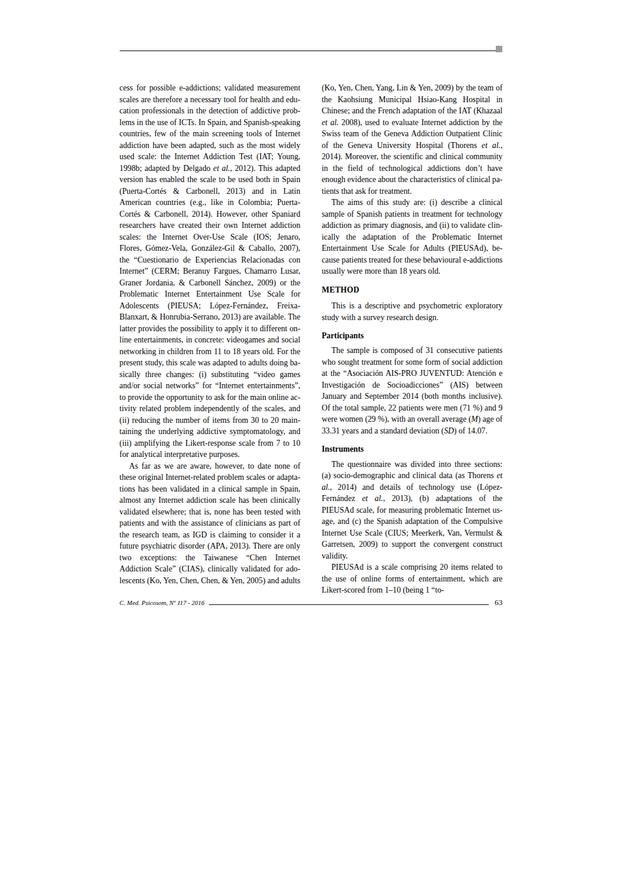cess for possible e-addictions; validated measurement scales are therefore a necessary tool for health and education professionals in the detection of addictive problems in the use of ICTs. In Spain, and Spanish-speaking countries, few of the main screening tools of Internet addiction have been adapted, such as the most widely used scale: the Internet Addiction Test (IAT; Young, 1998b; adapted by Delgado et al., 2012). This adapted version has enabled the scale to be used both in Spain (Puerta-Cortés & Carbonell, 2013) and in Latin American countries (e.g., like in Colombia; Puerta-Cortés & Carbonell, 2014). However, other Spaniard researchers have created their own Internet addiction scales: the Internet Over-Use Scale (IOS; Jenaro, Flores, Gómez-Vela, González-Gil & Caballo, 2007), the “Cuestionario de Experiencias Relacionadas con Internet” (CERM; Beranuy Fargues, Chamarro Lusar, Graner Jordania, & Carbonell Sánchez, 2009) or the Problematic Internet Entertainment Use Scale for Adolescents (PIEUSA; López-Fernández, Freixa-Blanxart, & Honrubia-Serrano, 2013) are available. The latter provides the possibility to apply it to different online entertainments, in concrete: videogames and social networking in children from 11 to 18 years old. For the present study, this scale was adapted to adults doing basically three changes: (i) substituting “video games and/or social networks” for “Internet entertainments”, to provide the opportunity to ask for the main online activity related problem independently of the scales, and (ii) reducing the number of items from 30 to 20 maintaining the underlying addictive symptomatology, and (iii) amplifying the Likert-response scale from 7 to 10 for analytical interpretative purposes.
As far as we are aware, however, to date none of these original Internet-related problem scales or adaptations has been validated in a clinical sample in Spain, almost any Internet addiction scale has been clinically validated elsewhere; that is, none has been tested with patients and with the assistance of clinicians as part of the research team, as IGD is claiming to consider it a future psychiatric disorder (APA, 2013). There are only two exceptions: the Taiwanese “Chen Internet Addiction Scale” (CIAS), clinically validated for adolescents (Ko, Yen, Chen, Chen, & Yen, 2005) and adults (Ko, Yen, Chen, Yang, Lin & Yen, 2009) by the team of the Kaohsiung Municipal Hsiao-Kang Hospital in Chinese; and the French adaptation of the IAT (Khazaal et al. 2008), used to evaluate Internet addiction by the Swiss team of the Geneva Addiction Outpatient Clinic of the Geneva University Hospital (Thorens et al., 2014). Moreover, the scientific and clinical community in the field of technological addictions don’t have enough evidence about the characteristics of clinical patients that ask for treatment.
The aims of this study are: (i) describe a clinical sample of Spanish patients in treatment for technology addiction as primary diagnosis, and (ii) to validate clinically the adaptation of the Problematic Internet Entertainment Use Scale for Adults (PIEUSAd), because patients treated for these behavioural e-addictions usually were more than 18 years old.
METHOD
This is a descriptive and psychometric exploratory study with a survey research design.
Participants
The sample is composed of 31 consecutive patients who sought treatment for some form of social addiction at the “Asociación AIS-PRO JUVENTUD: Atención e Investigación de Socioadicciones” (AIS) between January and September 2014 (both months inclusive). Of the total sample, 22 patients were men (71 %) and 9 were women (29 %), with an overall average (M) age of 33.31 years and a standard deviation (SD) of 14.07.
Instruments
The questionnaire was divided into three sections: (a) socio-demographic and clinical data (as Thorens et al., 2014) and details of technology use (López-Fernández et al., 2013), (b) adaptations of the PIEUSAd scale, for measuring problematic Internet usage, and (c) the Spanish adaptation of the Compulsive Internet Use Scale (CIUS; Meerkerk, Van, Vermulst & Garretsen, 2009) to support the convergent construct validity.
PIEUSAd is a scale comprising 20 items related to the use of online forms of entertainment, which are Likert-scored from 1–10 (being 1 “to-
C. Med. Psicosom, Nº 117 - 2016 63